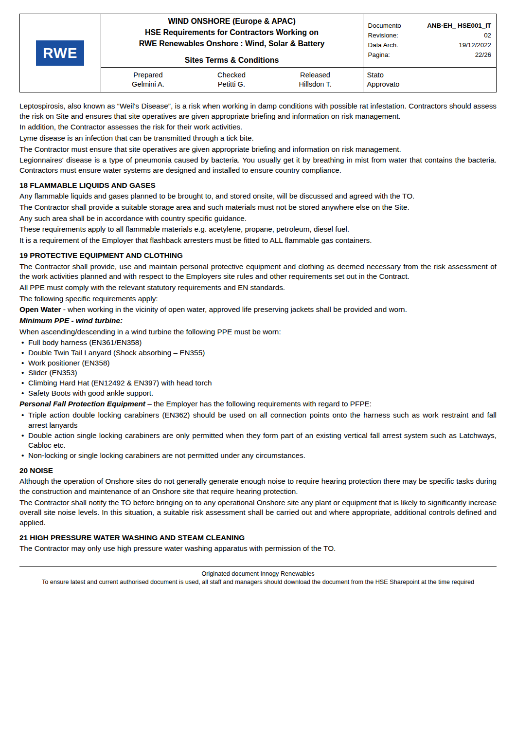| RWE | WIND ONSHORE (Europe & APAC) HSE Requirements for Contractors Working on RWE Renewables Onshore : Wind, Solar & Battery Sites Terms & Conditions | / Documento / ANB-EH_ HSE001_IT / / Revisione: / 02 / / Data Arch. / 19/12/2022 / / Pagina: / 22/26 / |
| / Prepared Gelmini A. / Checked Petitti G. / Released Hillsdon T. / | Stato Approvato |
Leptospirosis, also known as “Weil's Disease”, is a risk when working in damp conditions with possible rat infestation. Contractors should assess the risk on Site and ensures that site operatives are given appropriate briefing and information on risk management.
In addition, the Contractor assesses the risk for their work activities.
Lyme disease is an infection that can be transmitted through a tick bite.
The Contractor must ensure that site operatives are given appropriate briefing and information on risk management.
Legionnaires' disease is a type of pneumonia caused by bacteria. You usually get it by breathing in mist from water that contains the bacteria. Contractors must ensure water systems are designed and installed to ensure country compliance.
18 FLAMMABLE LIQUIDS AND GASES
Any flammable liquids and gases planned to be brought to, and stored onsite, will be discussed and agreed with the TO.
The Contractor shall provide a suitable storage area and such materials must not be stored anywhere else on the Site.
Any such area shall be in accordance with country specific guidance.
These requirements apply to all flammable materials e.g. acetylene, propane, petroleum, diesel fuel.
It is a requirement of the Employer that flashback arresters must be fitted to ALL flammable gas containers.
19 PROTECTIVE EQUIPMENT AND CLOTHING
The Contractor shall provide, use and maintain personal protective equipment and clothing as deemed necessary from the risk assessment of the work activities planned and with respect to the Employers site rules and other requirements set out in the Contract.
All PPE must comply with the relevant statutory requirements and EN standards.
The following specific requirements apply:
Open Water - when working in the vicinity of open water, approved life preserving jackets shall be provided and worn.
Minimum PPE - wind turbine:
When ascending/descending in a wind turbine the following PPE must be worn:
Full body harness (EN361/EN358)
Double Twin Tail Lanyard (Shock absorbing – EN355)
Work positioner (EN358)
Slider (EN353)
Climbing Hard Hat (EN12492 & EN397) with head torch
Safety Boots with good ankle support.
Personal Fall Protection Equipment – the Employer has the following requirements with regard to PFPE:
Triple action double locking carabiners (EN362) should be used on all connection points onto the harness such as work restraint and fall arrest lanyards
Double action single locking carabiners are only permitted when they form part of an existing vertical fall arrest system such as Latchways, Cabloc etc.
Non-locking or single locking carabiners are not permitted under any circumstances.
20 NOISE
Although the operation of Onshore sites do not generally generate enough noise to require hearing protection there may be specific tasks during the construction and maintenance of an Onshore site that require hearing protection.
The Contractor shall notify the TO before bringing on to any operational Onshore site any plant or equipment that is likely to significantly increase overall site noise levels. In this situation, a suitable risk assessment shall be carried out and where appropriate, additional controls defined and applied.
21 HIGH PRESSURE WATER WASHING AND STEAM CLEANING
The Contractor may only use high pressure water washing apparatus with permission of the TO.
Originated document Innogy Renewables
To ensure latest and current authorised document is used, all staff and managers should download the document from the HSE Sharepoint at the time required